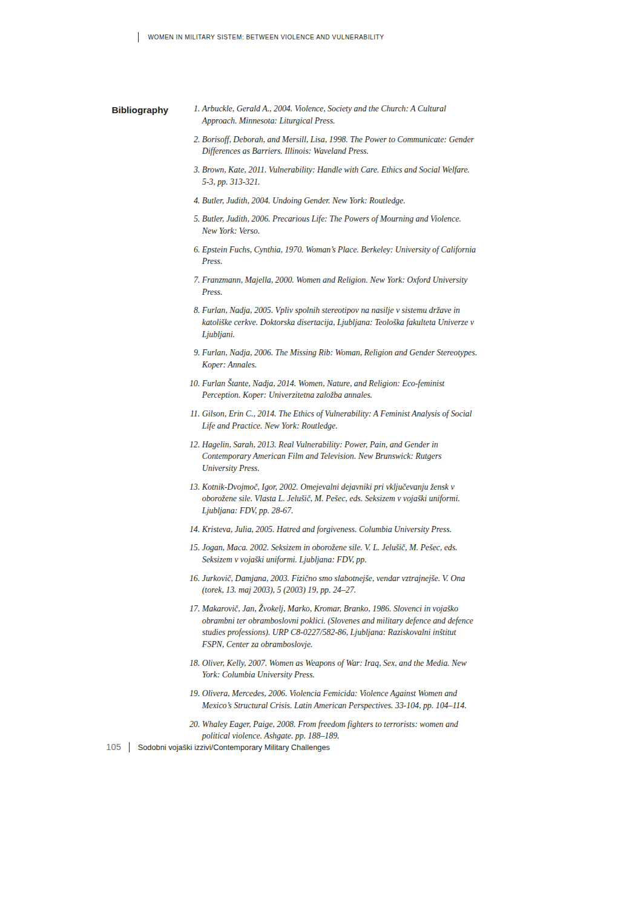Women in Military Sistem: Between Violence and Vulnerability
Bibliography
Arbuckle, Gerald A., 2004. Violence, Society and the Church: A Cultural Approach. Minnesota: Liturgical Press.
Borisoff, Deborah, and Mersill, Lisa, 1998. The Power to Communicate: Gender Differences as Barriers. Illinois: Waveland Press.
Brown, Kate, 2011. Vulnerability: Handle with Care. Ethics and Social Welfare. 5-3, pp. 313-321.
Butler, Judith, 2004. Undoing Gender. New York: Routledge.
Butler, Judith, 2006. Precarious Life: The Powers of Mourning and Violence. New York: Verso.
Epstein Fuchs, Cynthia, 1970. Woman’s Place. Berkeley: University of California Press.
Franzmann, Majella, 2000. Women and Religion. New York: Oxford University Press.
Furlan, Nadja, 2005. Vpliv spolnih stereotipov na nasilje v sistemu države in katoliške cerkve. Doktorska disertacija, Ljubljana: Teološka fakulteta Univerze v Ljubljani.
Furlan, Nadja, 2006. The Missing Rib: Woman, Religion and Gender Stereotypes. Koper: Annales.
Furlan Štante, Nadja, 2014. Women, Nature, and Religion: Eco-feminist Perception. Koper: Univerzitetna založba annales.
Gilson, Erin C., 2014. The Ethics of Vulnerability: A Feminist Analysis of Social Life and Practice. New York: Routledge.
Hagelin, Sarah, 2013. Real Vulnerability: Power, Pain, and Gender in Contemporary American Film and Television. New Brunswick: Rutgers University Press.
Kotnik-Dvojmoč, Igor, 2002. Omejevalni dejavniki pri vključevanju žensk v oborožene sile. Vlasta L. Jelušič, M. Pešec, eds. Seksizem v vojaški uniformi. Ljubljana: FDV, pp. 28-67.
Kristeva, Julia, 2005. Hatred and forgiveness. Columbia University Press.
Jogan, Maca. 2002. Seksizem in oborožene sile. V. L. Jelušič, M. Pešec, eds. Seksizem v vojaški uniformi. Ljubljana: FDV, pp.
Jurkovič, Damjana, 2003. Fizično smo slabotnejše, vendar vztrajnejše. V. Ona (torek, 13. maj 2003), 5 (2003) 19, pp. 24–27.
Makarovič, Jan, Žvokelj, Marko, Kromar, Branko, 1986. Slovenci in vojaško obrambni ter obramboslovni poklici. (Slovenes and military defence and defence studies professions). URP C8-0227/582-86, Ljubljana: Raziskovalni inštitut FSPN, Center za obramboslovje.
Oliver, Kelly, 2007. Women as Weapons of War: Iraq, Sex, and the Media. New York: Columbia University Press.
Olivera, Mercedes, 2006. Violencia Femicida: Violence Against Women and Mexico’s Structural Crisis. Latin American Perspectives. 33-104, pp. 104–114.
Whaley Eager, Paige, 2008. From freedom fighters to terrorists: women and political violence. Ashgate. pp. 188–189.
105
Sodobni vojaški izzivi/Contemporary Military Challenges